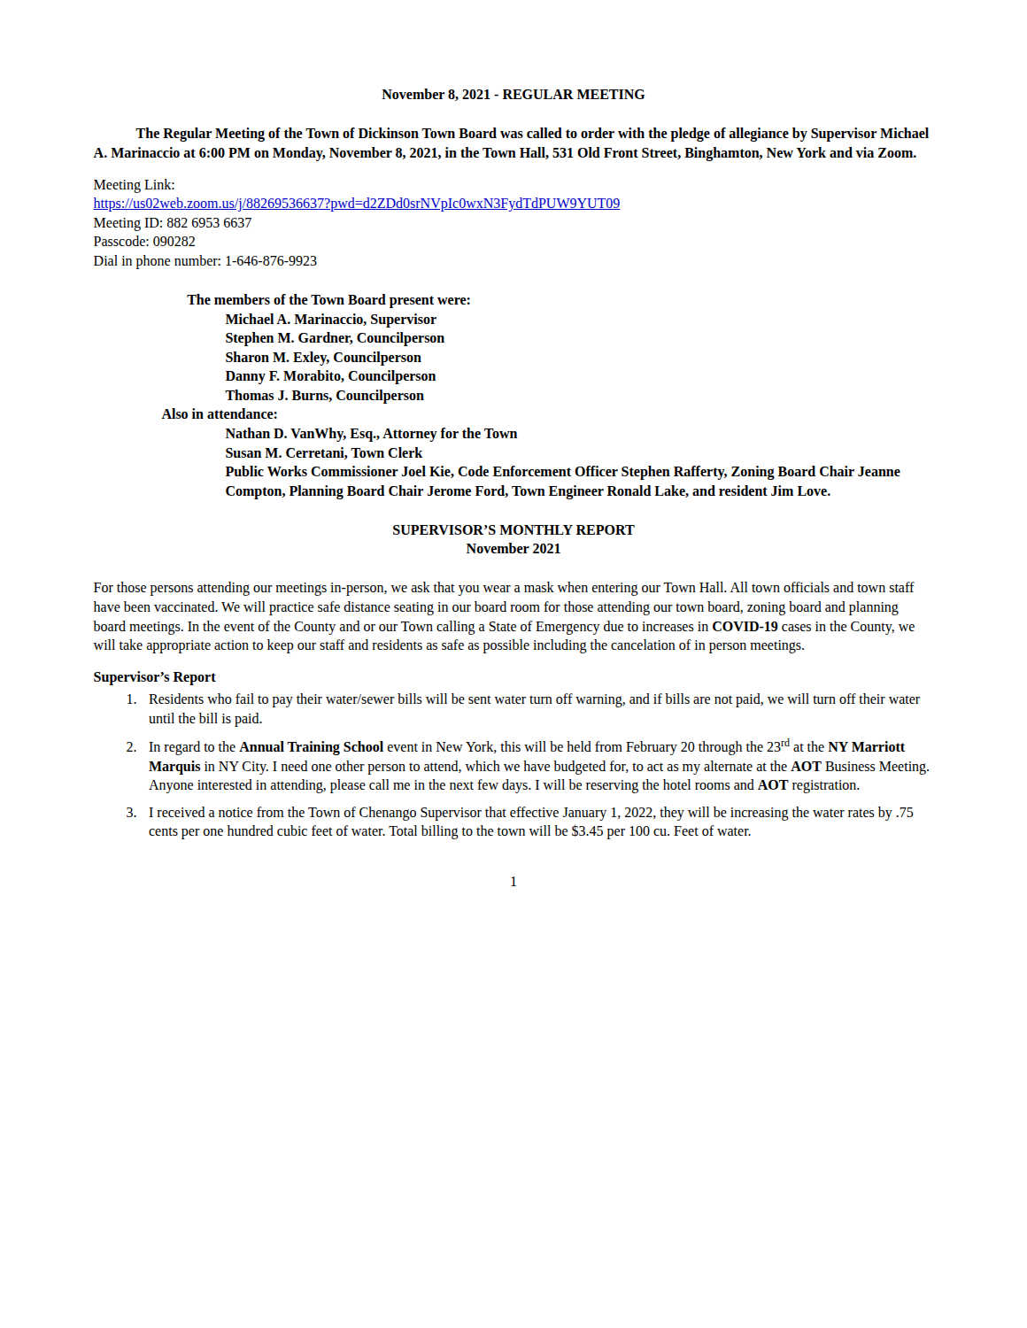November 8, 2021 - REGULAR MEETING
The Regular Meeting of the Town of Dickinson Town Board was called to order with the pledge of allegiance by Supervisor Michael A. Marinaccio at 6:00 PM on Monday, November 8, 2021, in the Town Hall, 531 Old Front Street, Binghamton, New York and via Zoom.
Meeting Link:
https://us02web.zoom.us/j/88269536637?pwd=d2ZDd0srNVpIc0wxN3FydTdPUW9YUT09
Meeting ID: 882 6953 6637
Passcode: 090282
Dial in phone number: 1-646-876-9923
The members of the Town Board present were:
Michael A. Marinaccio, Supervisor
Stephen M. Gardner, Councilperson
Sharon M. Exley, Councilperson
Danny F. Morabito, Councilperson
Thomas J. Burns, Councilperson
Also in attendance:
Nathan D. VanWhy, Esq., Attorney for the Town
Susan M. Cerretani, Town Clerk
Public Works Commissioner Joel Kie, Code Enforcement Officer Stephen Rafferty, Zoning Board Chair Jeanne Compton, Planning Board Chair Jerome Ford, Town Engineer Ronald Lake, and resident Jim Love.
SUPERVISOR’S MONTHLY REPORT
November 2021
For those persons attending our meetings in-person, we ask that you wear a mask when entering our Town Hall. All town officials and town staff have been vaccinated. We will practice safe distance seating in our board room for those attending our town board, zoning board and planning board meetings. In the event of the County and or our Town calling a State of Emergency due to increases in COVID-19 cases in the County, we will take appropriate action to keep our staff and residents as safe as possible including the cancelation of in person meetings.
Supervisor’s Report
Residents who fail to pay their water/sewer bills will be sent water turn off warning, and if bills are not paid, we will turn off their water until the bill is paid.
In regard to the Annual Training School event in New York, this will be held from February 20 through the 23rd at the NY Marriott Marquis in NY City. I need one other person to attend, which we have budgeted for, to act as my alternate at the AOT Business Meeting. Anyone interested in attending, please call me in the next few days. I will be reserving the hotel rooms and AOT registration.
I received a notice from the Town of Chenango Supervisor that effective January 1, 2022, they will be increasing the water rates by .75 cents per one hundred cubic feet of water. Total billing to the town will be $3.45 per 100 cu. Feet of water.
1